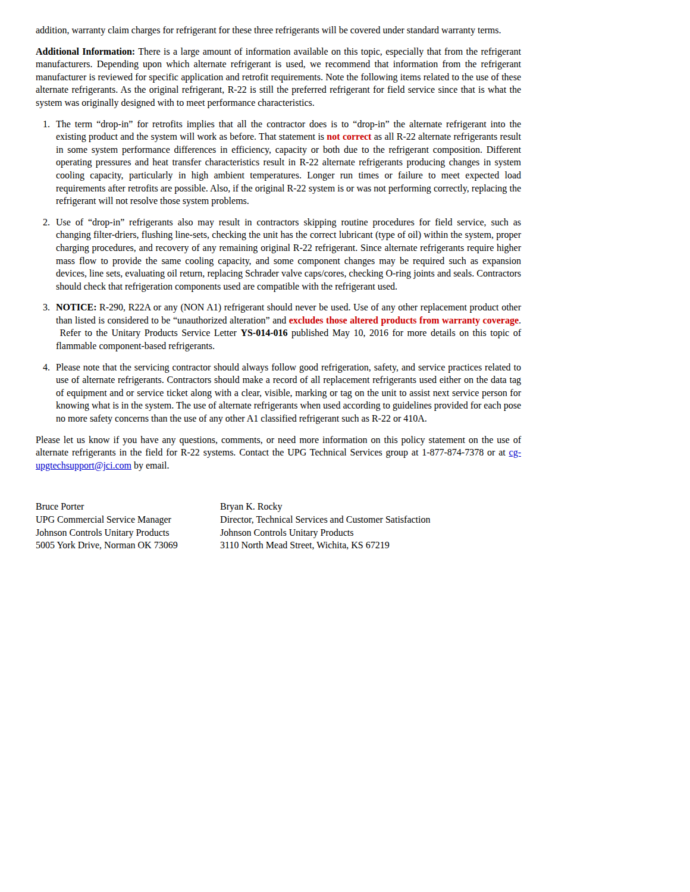addition, warranty claim charges for refrigerant for these three refrigerants will be covered under standard warranty terms.
Additional Information: There is a large amount of information available on this topic, especially that from the refrigerant manufacturers. Depending upon which alternate refrigerant is used, we recommend that information from the refrigerant manufacturer is reviewed for specific application and retrofit requirements. Note the following items related to the use of these alternate refrigerants. As the original refrigerant, R-22 is still the preferred refrigerant for field service since that is what the system was originally designed with to meet performance characteristics.
The term “drop-in” for retrofits implies that all the contractor does is to “drop-in” the alternate refrigerant into the existing product and the system will work as before. That statement is not correct as all R-22 alternate refrigerants result in some system performance differences in efficiency, capacity or both due to the refrigerant composition. Different operating pressures and heat transfer characteristics result in R-22 alternate refrigerants producing changes in system cooling capacity, particularly in high ambient temperatures. Longer run times or failure to meet expected load requirements after retrofits are possible. Also, if the original R-22 system is or was not performing correctly, replacing the refrigerant will not resolve those system problems.
Use of “drop-in” refrigerants also may result in contractors skipping routine procedures for field service, such as changing filter-driers, flushing line-sets, checking the unit has the correct lubricant (type of oil) within the system, proper charging procedures, and recovery of any remaining original R-22 refrigerant. Since alternate refrigerants require higher mass flow to provide the same cooling capacity, and some component changes may be required such as expansion devices, line sets, evaluating oil return, replacing Schrader valve caps/cores, checking O-ring joints and seals. Contractors should check that refrigeration components used are compatible with the refrigerant used.
NOTICE: R-290, R22A or any (NON A1) refrigerant should never be used. Use of any other replacement product other than listed is considered to be “unauthorized alteration” and excludes those altered products from warranty coverage. Refer to the Unitary Products Service Letter YS-014-016 published May 10, 2016 for more details on this topic of flammable component-based refrigerants.
Please note that the servicing contractor should always follow good refrigeration, safety, and service practices related to use of alternate refrigerants. Contractors should make a record of all replacement refrigerants used either on the data tag of equipment and or service ticket along with a clear, visible, marking or tag on the unit to assist next service person for knowing what is in the system. The use of alternate refrigerants when used according to guidelines provided for each pose no more safety concerns than the use of any other A1 classified refrigerant such as R-22 or 410A.
Please let us know if you have any questions, comments, or need more information on this policy statement on the use of alternate refrigerants in the field for R-22 systems. Contact the UPG Technical Services group at 1-877-874-7378 or at cg-upgtechsupport@jci.com by email.
| Bruce Porter | Bryan K. Rocky |
| UPG Commercial Service Manager | Director, Technical Services and Customer Satisfaction |
| Johnson Controls Unitary Products | Johnson Controls Unitary Products |
| 5005 York Drive, Norman OK 73069 | 3110 North Mead Street, Wichita, KS 67219 |